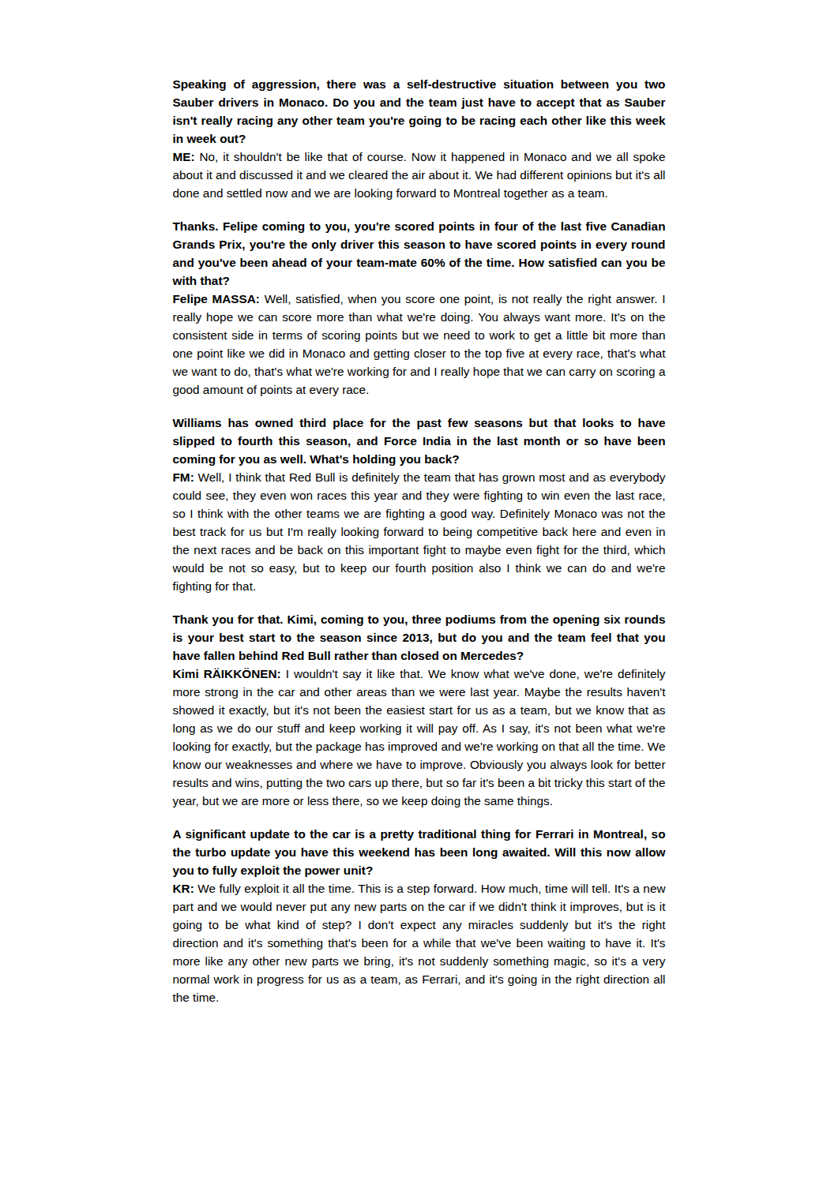Speaking of aggression, there was a self-destructive situation between you two Sauber drivers in Monaco. Do you and the team just have to accept that as Sauber isn't really racing any other team you're going to be racing each other like this week in week out?
ME: No, it shouldn't be like that of course. Now it happened in Monaco and we all spoke about it and discussed it and we cleared the air about it. We had different opinions but it's all done and settled now and we are looking forward to Montreal together as a team.
Thanks. Felipe coming to you, you're scored points in four of the last five Canadian Grands Prix, you're the only driver this season to have scored points in every round and you've been ahead of your team-mate 60% of the time. How satisfied can you be with that?
Felipe MASSA: Well, satisfied, when you score one point, is not really the right answer. I really hope we can score more than what we're doing. You always want more. It's on the consistent side in terms of scoring points but we need to work to get a little bit more than one point like we did in Monaco and getting closer to the top five at every race, that's what we want to do, that's what we're working for and I really hope that we can carry on scoring a good amount of points at every race.
Williams has owned third place for the past few seasons but that looks to have slipped to fourth this season, and Force India in the last month or so have been coming for you as well. What's holding you back?
FM: Well, I think that Red Bull is definitely the team that has grown most and as everybody could see, they even won races this year and they were fighting to win even the last race, so I think with the other teams we are fighting a good way. Definitely Monaco was not the best track for us but I'm really looking forward to being competitive back here and even in the next races and be back on this important fight to maybe even fight for the third, which would be not so easy, but to keep our fourth position also I think we can do and we're fighting for that.
Thank you for that. Kimi, coming to you, three podiums from the opening six rounds is your best start to the season since 2013, but do you and the team feel that you have fallen behind Red Bull rather than closed on Mercedes?
Kimi RÄIKKÖNEN: I wouldn't say it like that. We know what we've done, we're definitely more strong in the car and other areas than we were last year. Maybe the results haven't showed it exactly, but it's not been the easiest start for us as a team, but we know that as long as we do our stuff and keep working it will pay off. As I say, it's not been what we're looking for exactly, but the package has improved and we're working on that all the time. We know our weaknesses and where we have to improve. Obviously you always look for better results and wins, putting the two cars up there, but so far it's been a bit tricky this start of the year, but we are more or less there, so we keep doing the same things.
A significant update to the car is a pretty traditional thing for Ferrari in Montreal, so the turbo update you have this weekend has been long awaited. Will this now allow you to fully exploit the power unit?
KR: We fully exploit it all the time. This is a step forward. How much, time will tell. It's a new part and we would never put any new parts on the car if we didn't think it improves, but is it going to be what kind of step? I don't expect any miracles suddenly but it's the right direction and it's something that's been for a while that we've been waiting to have it. It's more like any other new parts we bring, it's not suddenly something magic, so it's a very normal work in progress for us as a team, as Ferrari, and it's going in the right direction all the time.